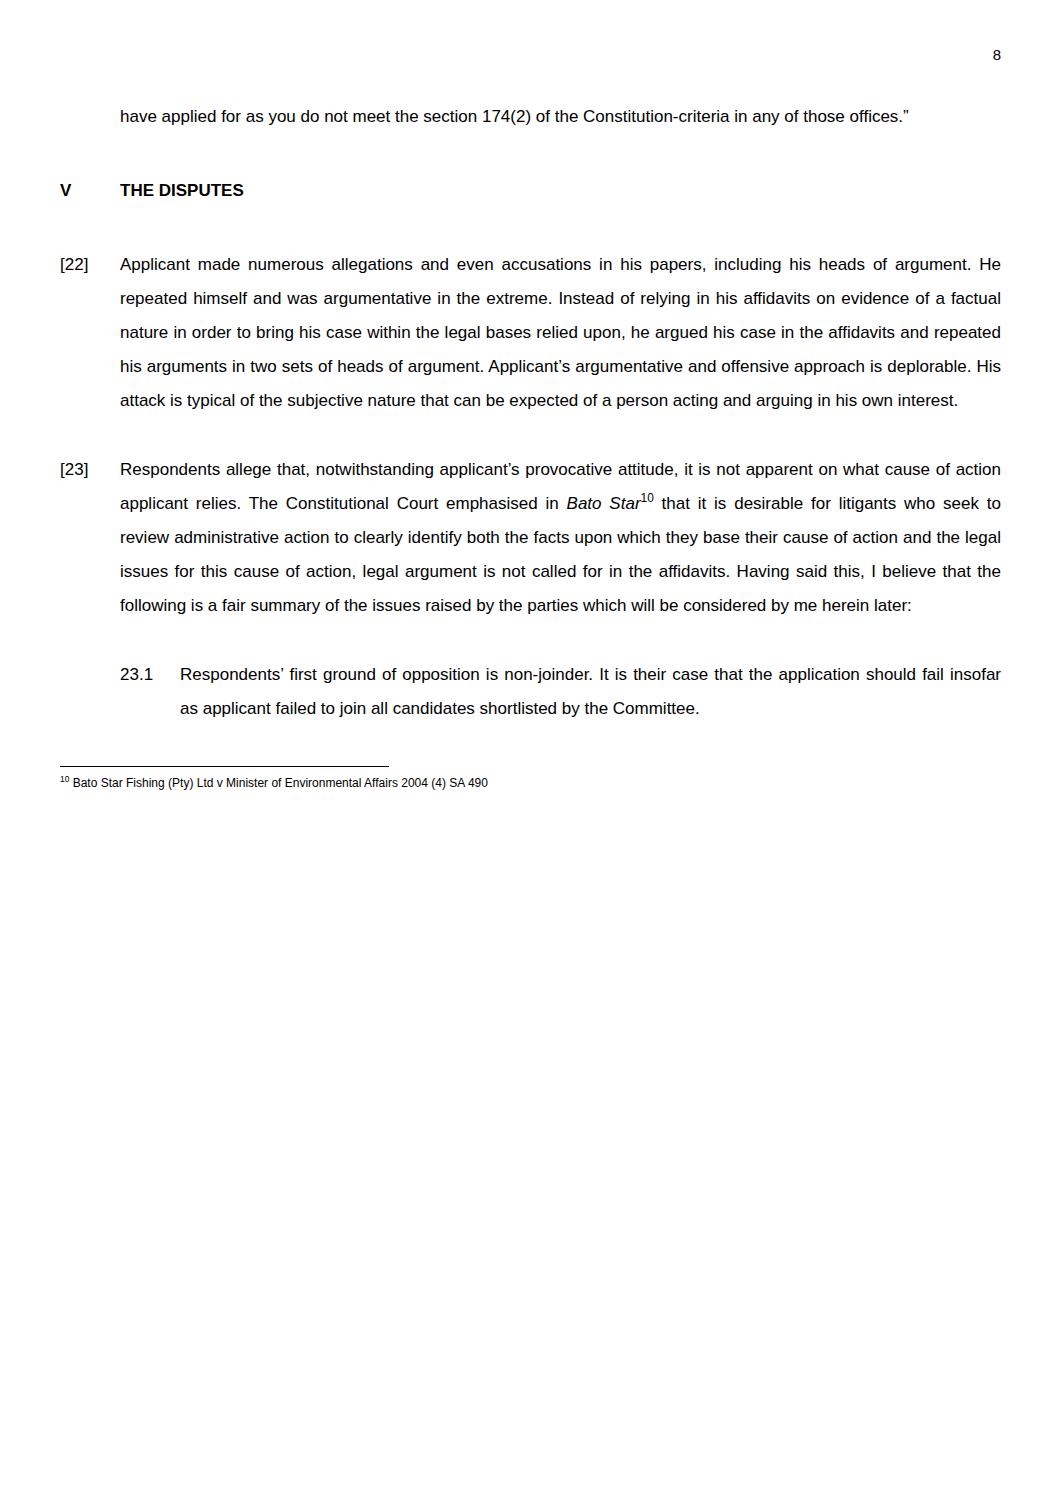8
have applied for as you do not meet the section 174(2) of the Constitution-criteria in any of those offices.”
VTHE DISPUTES
[22]
Applicant made numerous allegations and even accusations in his papers, including his heads of argument. He repeated himself and was argumentative in the extreme. Instead of relying in his affidavits on evidence of a factual nature in order to bring his case within the legal bases relied upon, he argued his case in the affidavits and repeated his arguments in two sets of heads of argument. Applicant’s argumentative and offensive approach is deplorable. His attack is typical of the subjective nature that can be expected of a person acting and arguing in his own interest.
[23]
Respondents allege that, notwithstanding applicant’s provocative attitude, it is not apparent on what cause of action applicant relies. The Constitutional Court emphasised in Bato Star10 that it is desirable for litigants who seek to review administrative action to clearly identify both the facts upon which they base their cause of action and the legal issues for this cause of action, legal argument is not called for in the affidavits. Having said this, I believe that the following is a fair summary of the issues raised by the parties which will be considered by me herein later:
23.1
Respondents’ first ground of opposition is non-joinder. It is their case that the application should fail insofar as applicant failed to join all candidates shortlisted by the Committee.
10 Bato Star Fishing (Pty) Ltd v Minister of Environmental Affairs 2004 (4) SA 490